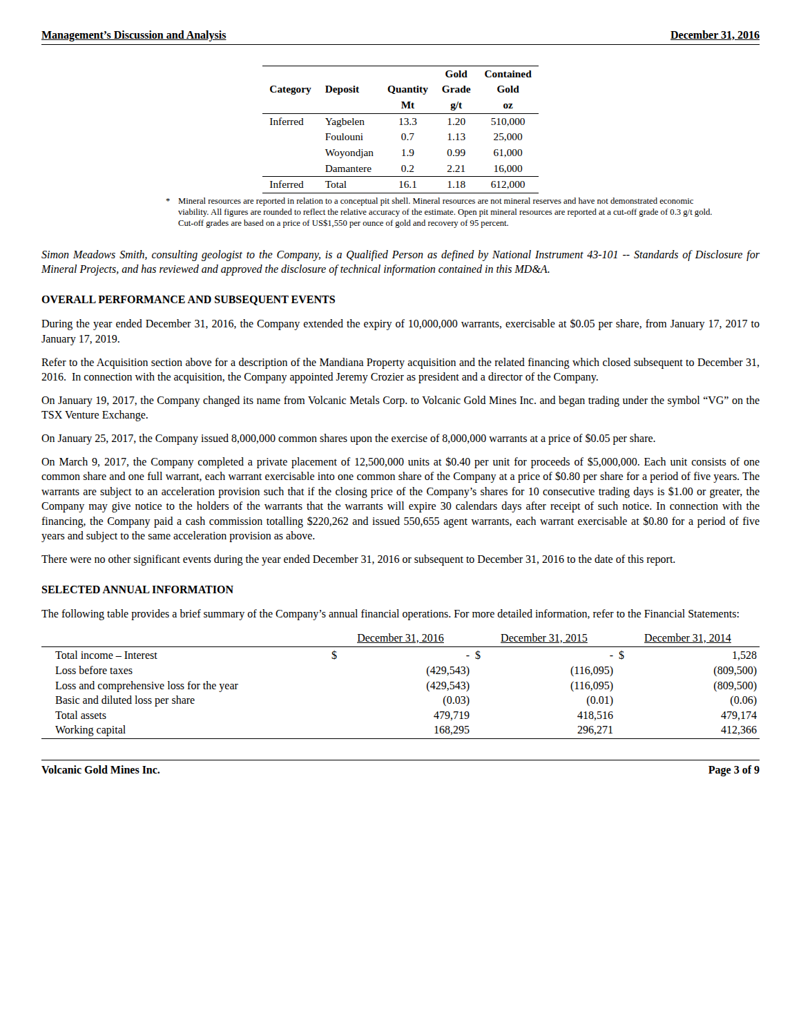Management’s Discussion and Analysis December 31, 2016
| | | | Gold | Contained |
| --- | --- | --- | --- | --- |
| Category | Deposit | Quantity | Grade | Gold |
| | | Mt | g/t | oz |
| Inferred | Yagbelen | 13.3 | 1.20 | 510,000 |
| | Foulouni | 0.7 | 1.13 | 25,000 |
| | Woyondjan | 1.9 | 0.99 | 61,000 |
| | Damantere | 0.2 | 2.21 | 16,000 |
| Inferred | Total | 16.1 | 1.18 | 612,000 |
*Mineral resources are reported in relation to a conceptual pit shell. Mineral resources are not mineral reserves and have not demonstrated economic viability. All figures are rounded to reflect the relative accuracy of the estimate. Open pit mineral resources are reported at a cut-off grade of 0.3 g/t gold. Cut-off grades are based on a price of US$1,550 per ounce of gold and recovery of 95 percent.
Simon Meadows Smith, consulting geologist to the Company, is a Qualified Person as defined by National Instrument 43-101 -- Standards of Disclosure for Mineral Projects, and has reviewed and approved the disclosure of technical information contained in this MD&A.
OVERALL PERFORMANCE AND SUBSEQUENT EVENTS
During the year ended December 31, 2016, the Company extended the expiry of 10,000,000 warrants, exercisable at $0.05 per share, from January 17, 2017 to January 17, 2019.
Refer to the Acquisition section above for a description of the Mandiana Property acquisition and the related financing which closed subsequent to December 31, 2016. In connection with the acquisition, the Company appointed Jeremy Crozier as president and a director of the Company.
On January 19, 2017, the Company changed its name from Volcanic Metals Corp. to Volcanic Gold Mines Inc. and began trading under the symbol “VG” on the TSX Venture Exchange.
On January 25, 2017, the Company issued 8,000,000 common shares upon the exercise of 8,000,000 warrants at a price of $0.05 per share.
On March 9, 2017, the Company completed a private placement of 12,500,000 units at $0.40 per unit for proceeds of $5,000,000. Each unit consists of one common share and one full warrant, each warrant exercisable into one common share of the Company at a price of $0.80 per share for a period of five years. The warrants are subject to an acceleration provision such that if the closing price of the Company’s shares for 10 consecutive trading days is $1.00 or greater, the Company may give notice to the holders of the warrants that the warrants will expire 30 calendars days after receipt of such notice. In connection with the financing, the Company paid a cash commission totalling $220,262 and issued 550,655 agent warrants, each warrant exercisable at $0.80 for a period of five years and subject to the same acceleration provision as above.
There were no other significant events during the year ended December 31, 2016 or subsequent to December 31, 2016 to the date of this report.
SELECTED ANNUAL INFORMATION
The following table provides a brief summary of the Company’s annual financial operations. For more detailed information, refer to the Financial Statements:
| | December 31, 2016 | December 31, 2015 | December 31, 2014 |
| Total income – Interest | $ | - | $ | - | $ | 1,528 |
| Loss before taxes | | (429,543) | | (116,095) | | (809,500) |
| Loss and comprehensive loss for the year | | (429,543) | | (116,095) | | (809,500) |
| Basic and diluted loss per share | | (0.03) | | (0.01) | | (0.06) |
| Total assets | | 479,719 | | 418,516 | | 479,174 |
| Working capital | | 168,295 | | 296,271 | | 412,366 |
Volcanic Gold Mines Inc. Page 3 of 9